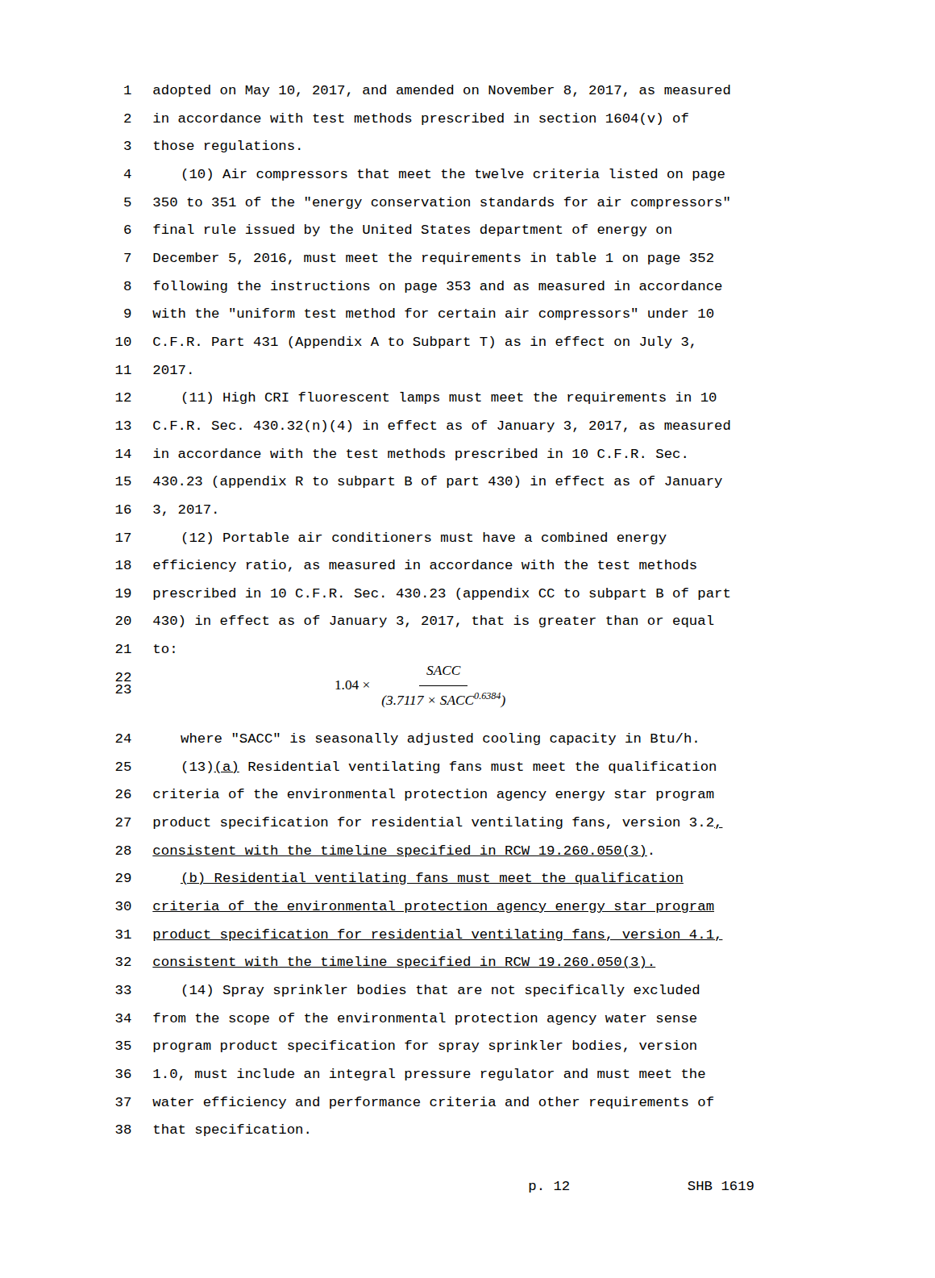1 adopted on May 10, 2017, and amended on November 8, 2017, as measured
2 in accordance with test methods prescribed in section 1604(v) of
3 those regulations.
4(10) Air compressors that meet the twelve criteria listed on page
5350 to 351 of the "energy conservation standards for air compressors"
6 final rule issued by the United States department of energy on
7 December 5, 2016, must meet the requirements in table 1 on page 352
8 following the instructions on page 353 and as measured in accordance
9 with the "uniform test method for certain air compressors" under 10
10 C.F.R. Part 431 (Appendix A to Subpart T) as in effect on July 3,
112017.
12(11) High CRI fluorescent lamps must meet the requirements in 10
13 C.F.R. Sec. 430.32(n)(4) in effect as of January 3, 2017, as measured
14 in accordance with the test methods prescribed in 10 C.F.R. Sec.
15430.23 (appendix R to subpart B of part 430) in effect as of January
163, 2017.
17(12) Portable air conditioners must have a combined energy
18 efficiency ratio, as measured in accordance with the test methods
19 prescribed in 10 C.F.R. Sec. 430.23 (appendix CC to subpart B of part
20430) in effect as of January 3, 2017, that is greater than or equal
21 to:
22
1.04 × SACC (3.7117 × SACC0.6384)
23
24 where "SACC" is seasonally adjusted cooling capacity in Btu/h.
25(13)(a) Residential ventilating fans must meet the qualification
26 criteria of the environmental protection agency energy star program
27 product specification for residential ventilating fans, version 3.2,
28 consistent with the timeline specified in RCW 19.260.050(3).
29(b) Residential ventilating fans must meet the qualification
30 criteria of the environmental protection agency energy star program
31 product specification for residential ventilating fans, version 4.1,
32 consistent with the timeline specified in RCW 19.260.050(3).
33(14) Spray sprinkler bodies that are not specifically excluded
34 from the scope of the environmental protection agency water sense
35 program product specification for spray sprinkler bodies, version
361.0, must include an integral pressure regulator and must meet the
37 water efficiency and performance criteria and other requirements of
38 that specification.
p. 12 SHB 1619